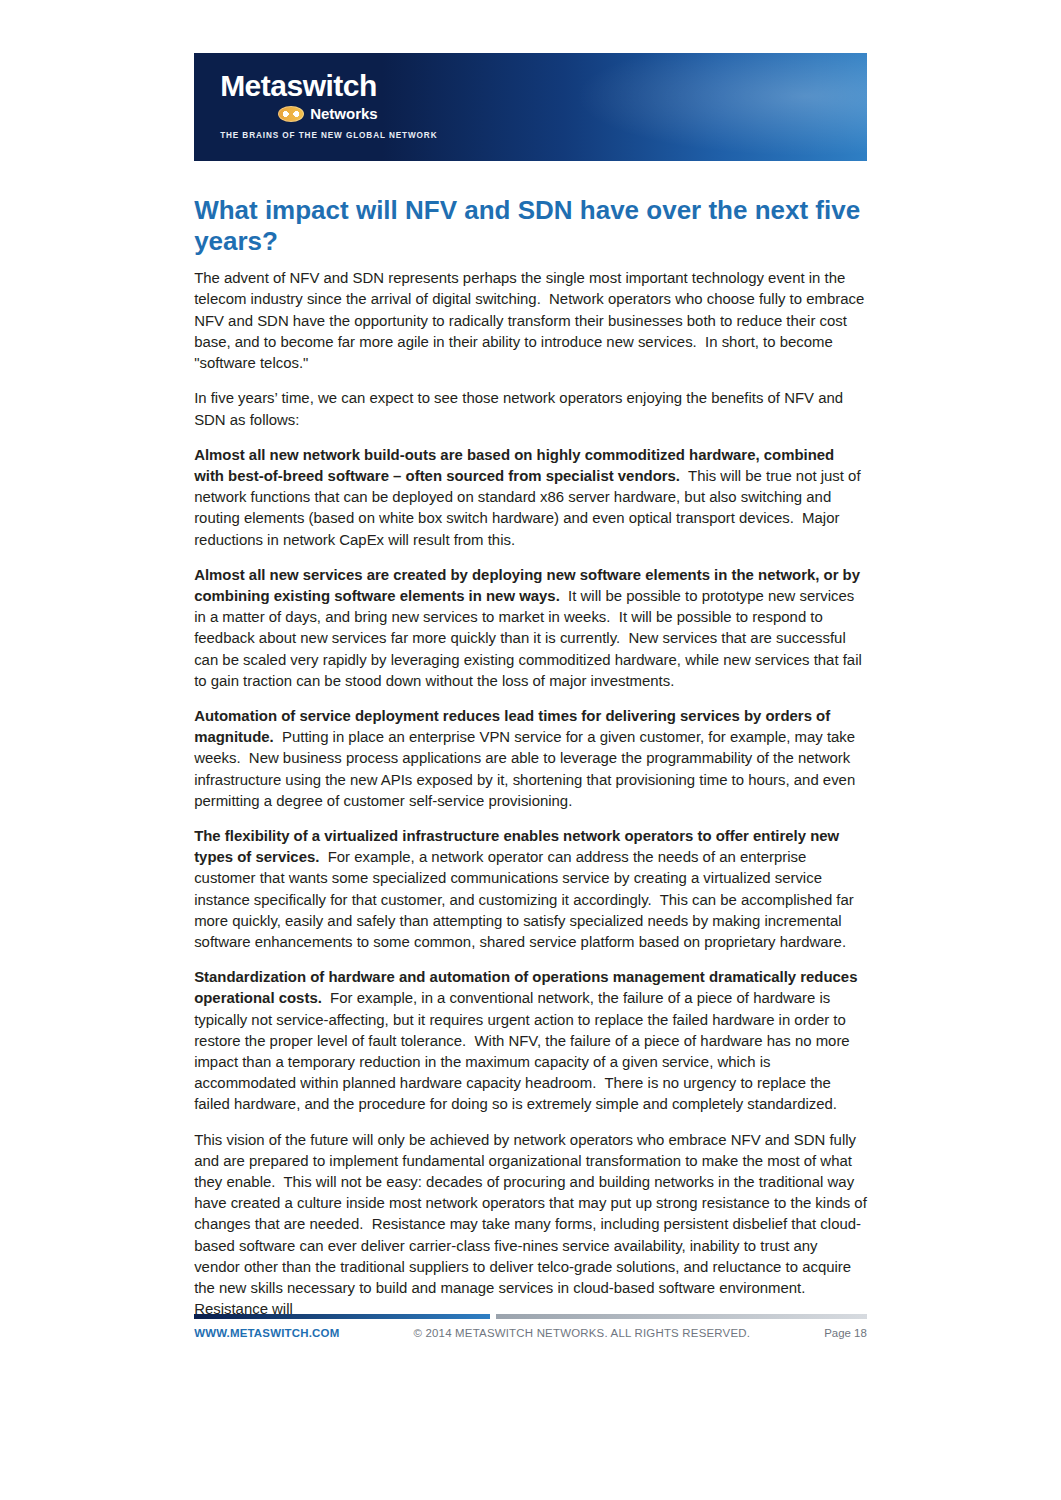Metaswitch
Networks
THE BRAINS OF THE NEW GLOBAL NETWORK
What impact will NFV and SDN have over the next five years?
The advent of NFV and SDN represents perhaps the single most important technology event in the telecom industry since the arrival of digital switching. Network operators who choose fully to embrace NFV and SDN have the opportunity to radically transform their businesses both to reduce their cost base, and to become far more agile in their ability to introduce new services. In short, to become "software telcos."
In five years’ time, we can expect to see those network operators enjoying the benefits of NFV and SDN as follows:
Almost all new network build-outs are based on highly commoditized hardware, combined with best-of-breed software – often sourced from specialist vendors. This will be true not just of network functions that can be deployed on standard x86 server hardware, but also switching and routing elements (based on white box switch hardware) and even optical transport devices. Major reductions in network CapEx will result from this.
Almost all new services are created by deploying new software elements in the network, or by combining existing software elements in new ways. It will be possible to prototype new services in a matter of days, and bring new services to market in weeks. It will be possible to respond to feedback about new services far more quickly than it is currently. New services that are successful can be scaled very rapidly by leveraging existing commoditized hardware, while new services that fail to gain traction can be stood down without the loss of major investments.
Automation of service deployment reduces lead times for delivering services by orders of magnitude. Putting in place an enterprise VPN service for a given customer, for example, may take weeks. New business process applications are able to leverage the programmability of the network infrastructure using the new APIs exposed by it, shortening that provisioning time to hours, and even permitting a degree of customer self-service provisioning.
The flexibility of a virtualized infrastructure enables network operators to offer entirely new types of services. For example, a network operator can address the needs of an enterprise customer that wants some specialized communications service by creating a virtualized service instance specifically for that customer, and customizing it accordingly. This can be accomplished far more quickly, easily and safely than attempting to satisfy specialized needs by making incremental software enhancements to some common, shared service platform based on proprietary hardware.
Standardization of hardware and automation of operations management dramatically reduces operational costs. For example, in a conventional network, the failure of a piece of hardware is typically not service-affecting, but it requires urgent action to replace the failed hardware in order to restore the proper level of fault tolerance. With NFV, the failure of a piece of hardware has no more impact than a temporary reduction in the maximum capacity of a given service, which is accommodated within planned hardware capacity headroom. There is no urgency to replace the failed hardware, and the procedure for doing so is extremely simple and completely standardized.
This vision of the future will only be achieved by network operators who embrace NFV and SDN fully and are prepared to implement fundamental organizational transformation to make the most of what they enable. This will not be easy: decades of procuring and building networks in the traditional way have created a culture inside most network operators that may put up strong resistance to the kinds of changes that are needed. Resistance may take many forms, including persistent disbelief that cloud-based software can ever deliver carrier-class five-nines service availability, inability to trust any vendor other than the traditional suppliers to deliver telco-grade solutions, and reluctance to acquire the new skills necessary to build and manage services in cloud-based software environment. Resistance will
WWW.METASWITCH.COM © 2014 METASWITCH NETWORKS. ALL RIGHTS RESERVED. Page 18